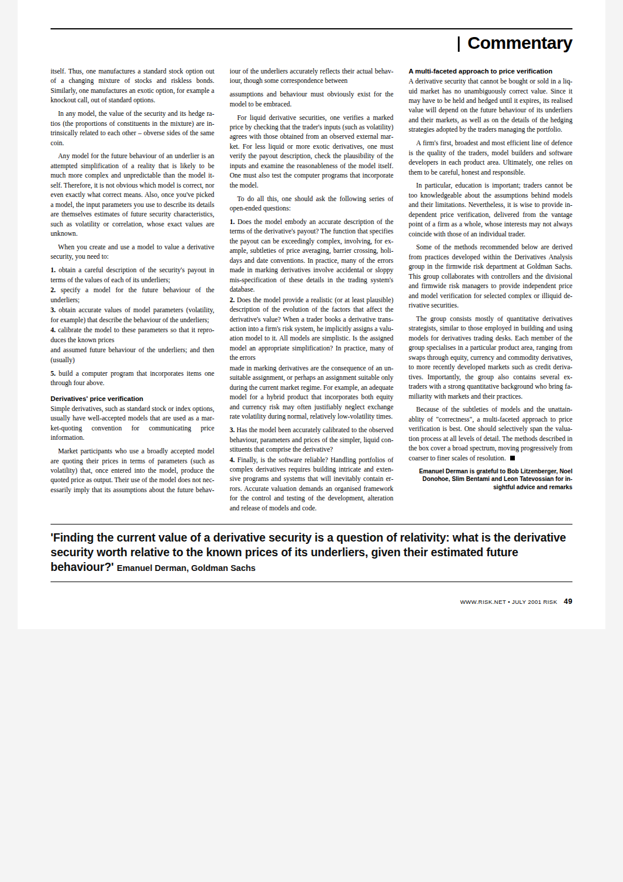Commentary
itself. Thus, one manufactures a standard stock option out of a changing mixture of stocks and riskless bonds. Similarly, one manufactures an exotic option, for example a knockout call, out of standard options.
In any model, the value of the security and its hedge ratios (the proportions of constituents in the mixture) are intrinsically related to each other – obverse sides of the same coin.
Any model for the future behaviour of an underlier is an attempted simplification of a reality that is likely to be much more complex and unpredictable than the model itself. Therefore, it is not obvious which model is correct, nor even exactly what correct means. Also, once you've picked a model, the input parameters you use to describe its details are themselves estimates of future security characteristics, such as volatility or correlation, whose exact values are unknown.
When you create and use a model to value a derivative security, you need to:
1. obtain a careful description of the security's payout in terms of the values of each of its underliers;
2. specify a model for the future behaviour of the underliers;
3. obtain accurate values of model parameters (volatility, for example) that describe the behaviour of the underliers;
4. calibrate the model to these parameters so that it reproduces the known prices
and assumed future behaviour of the underliers; and then (usually)
5. build a computer program that incorporates items one through four above.
Derivatives' price verification
Simple derivatives, such as standard stock or index options, usually have well-accepted models that are used as a market-quoting convention for communicating price information.
Market participants who use a broadly accepted model are quoting their prices in terms of parameters (such as volatility) that, once entered into the model, produce the quoted price as output. Their use of the model does not necessarily imply that its assumptions about the future behaviour of the underliers accurately reflects their actual behaviour, though some correspondence between
assumptions and behaviour must obviously exist for the model to be embraced.
For liquid derivative securities, one verifies a marked price by checking that the trader's inputs (such as volatility) agrees with those obtained from an observed external market. For less liquid or more exotic derivatives, one must verify the payout description, check the plausibility of the inputs and examine the reasonableness of the model itself. One must also test the computer programs that incorporate the model.
To do all this, one should ask the following series of open-ended questions:
1. Does the model embody an accurate description of the terms of the derivative's payout? The function that specifies the payout can be exceedingly complex, involving, for example, subtleties of price averaging, barrier crossing, holidays and date conventions. In practice, many of the errors made in marking derivatives involve accidental or sloppy mis-specification of these details in the trading system's database.
2. Does the model provide a realistic (or at least plausible) description of the evolution of the factors that affect the derivative's value? When a trader books a derivative transaction into a firm's risk system, he implicitly assigns a valuation model to it. All models are simplistic. Is the assigned model an appropriate simplification? In practice, many of the errors
made in marking derivatives are the consequence of an unsuitable assignment, or perhaps an assignment suitable only during the current market regime. For example, an adequate model for a hybrid product that incorporates both equity and currency risk may often justifiably neglect exchange rate volatility during normal, relatively low-volatility times.
3. Has the model been accurately calibrated to the observed behaviour, parameters and prices of the simpler, liquid constituents that comprise the derivative?
4. Finally, is the software reliable? Handling portfolios of complex derivatives requires building intricate and extensive programs and systems that will inevitably contain errors. Accurate valuation demands an organised framework for the control and testing of the development, alteration and release of models and code.
A multi-faceted approach to price verification
A derivative security that cannot be bought or sold in a liquid market has no unambiguously correct value. Since it may have to be held and hedged until it expires, its realised value will depend on the future behaviour of its underliers and their markets, as well as on the details of the hedging strategies adopted by the traders managing the portfolio.
A firm's first, broadest and most efficient line of defence is the quality of the traders, model builders and software developers in each product area. Ultimately, one relies on them to be careful, honest and responsible.
In particular, education is important; traders cannot be too knowledgeable about the assumptions behind models and their limitations. Nevertheless, it is wise to provide independent price verification, delivered from the vantage point of a firm as a whole, whose interests may not always coincide with those of an individual trader.
Some of the methods recommended below are derived from practices developed within the Derivatives Analysis group in the firmwide risk department at Goldman Sachs. This group collaborates with controllers and the divisional and firmwide risk managers to provide independent price and model verification for selected complex or illiquid derivative securities.
The group consists mostly of quantitative derivatives strategists, similar to those employed in building and using models for derivatives trading desks. Each member of the group specialises in a particular product area, ranging from swaps through equity, currency and commodity derivatives, to more recently developed markets such as credit derivatives. Importantly, the group also contains several ex-traders with a strong quantitative background who bring familiarity with markets and their practices.
Because of the subtleties of models and the unattainablity of "correctness", a multi-faceted approach to price verification is best. One should selectively span the valuation process at all levels of detail. The methods described in the box cover a broad spectrum, moving progressively from coarser to finer scales of resolution.
Emanuel Derman is grateful to Bob Litzenberger, Noel Donohoe, Slim Bentami and Leon Tatevossian for insightful advice and remarks
'Finding the current value of a derivative security is a question of relativity: what is the derivative security worth relative to the known prices of its underliers, given their estimated future behaviour?' Emanuel Derman, Goldman Sachs
WWW.RISK.NET • JULY 2001 RISK 49